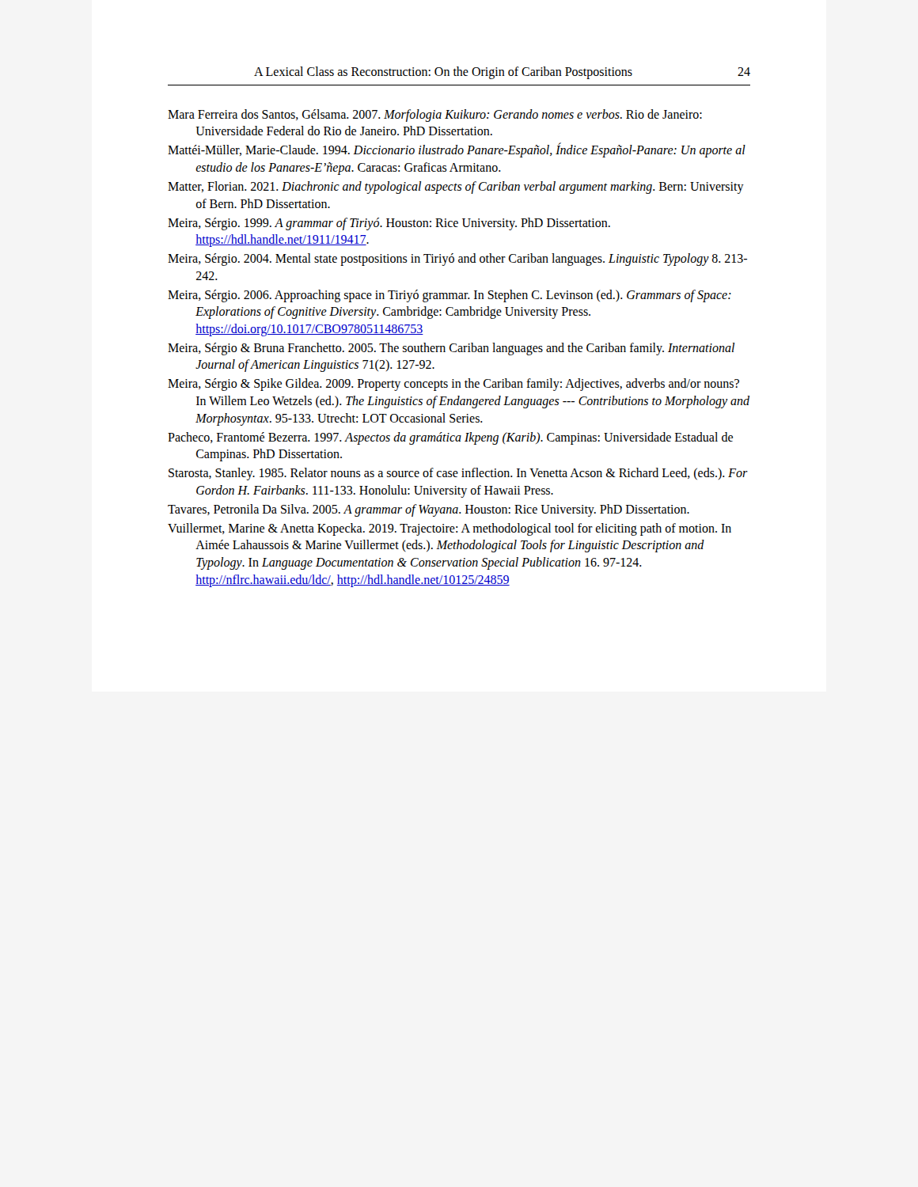A Lexical Class as Reconstruction: On the Origin of Cariban Postpositions 24
Mara Ferreira dos Santos, Gélsama. 2007. Morfologia Kuikuro: Gerando nomes e verbos. Rio de Janeiro: Universidade Federal do Rio de Janeiro. PhD Dissertation.
Mattéi-Müller, Marie-Claude. 1994. Diccionario ilustrado Panare-Español, Índice Español-Panare: Un aporte al estudio de los Panares-E’ñepa. Caracas: Graficas Armitano.
Matter, Florian. 2021. Diachronic and typological aspects of Cariban verbal argument marking. Bern: University of Bern. PhD Dissertation.
Meira, Sérgio. 1999. A grammar of Tiriyó. Houston: Rice University. PhD Dissertation. https://hdl.handle.net/1911/19417.
Meira, Sérgio. 2004. Mental state postpositions in Tiriyó and other Cariban languages. Linguistic Typology 8. 213-242.
Meira, Sérgio. 2006. Approaching space in Tiriyó grammar. In Stephen C. Levinson (ed.). Grammars of Space: Explorations of Cognitive Diversity. Cambridge: Cambridge University Press. https://doi.org/10.1017/CBO9780511486753
Meira, Sérgio & Bruna Franchetto. 2005. The southern Cariban languages and the Cariban family. International Journal of American Linguistics 71(2). 127-92.
Meira, Sérgio & Spike Gildea. 2009. Property concepts in the Cariban family: Adjectives, adverbs and/or nouns? In Willem Leo Wetzels (ed.). The Linguistics of Endangered Languages --- Contributions to Morphology and Morphosyntax. 95-133. Utrecht: LOT Occasional Series.
Pacheco, Frantomé Bezerra. 1997. Aspectos da gramática Ikpeng (Karib). Campinas: Universidade Estadual de Campinas. PhD Dissertation.
Starosta, Stanley. 1985. Relator nouns as a source of case inflection. In Venetta Acson & Richard Leed, (eds.). For Gordon H. Fairbanks. 111-133. Honolulu: University of Hawaii Press.
Tavares, Petronila Da Silva. 2005. A grammar of Wayana. Houston: Rice University. PhD Dissertation.
Vuillermet, Marine & Anetta Kopecka. 2019. Trajectoire: A methodological tool for eliciting path of motion. In Aimée Lahaussois & Marine Vuillermet (eds.). Methodological Tools for Linguistic Description and Typology. In Language Documentation & Conservation Special Publication 16. 97-124. http://nflrc.hawaii.edu/ldc/, http://hdl.handle.net/10125/24859